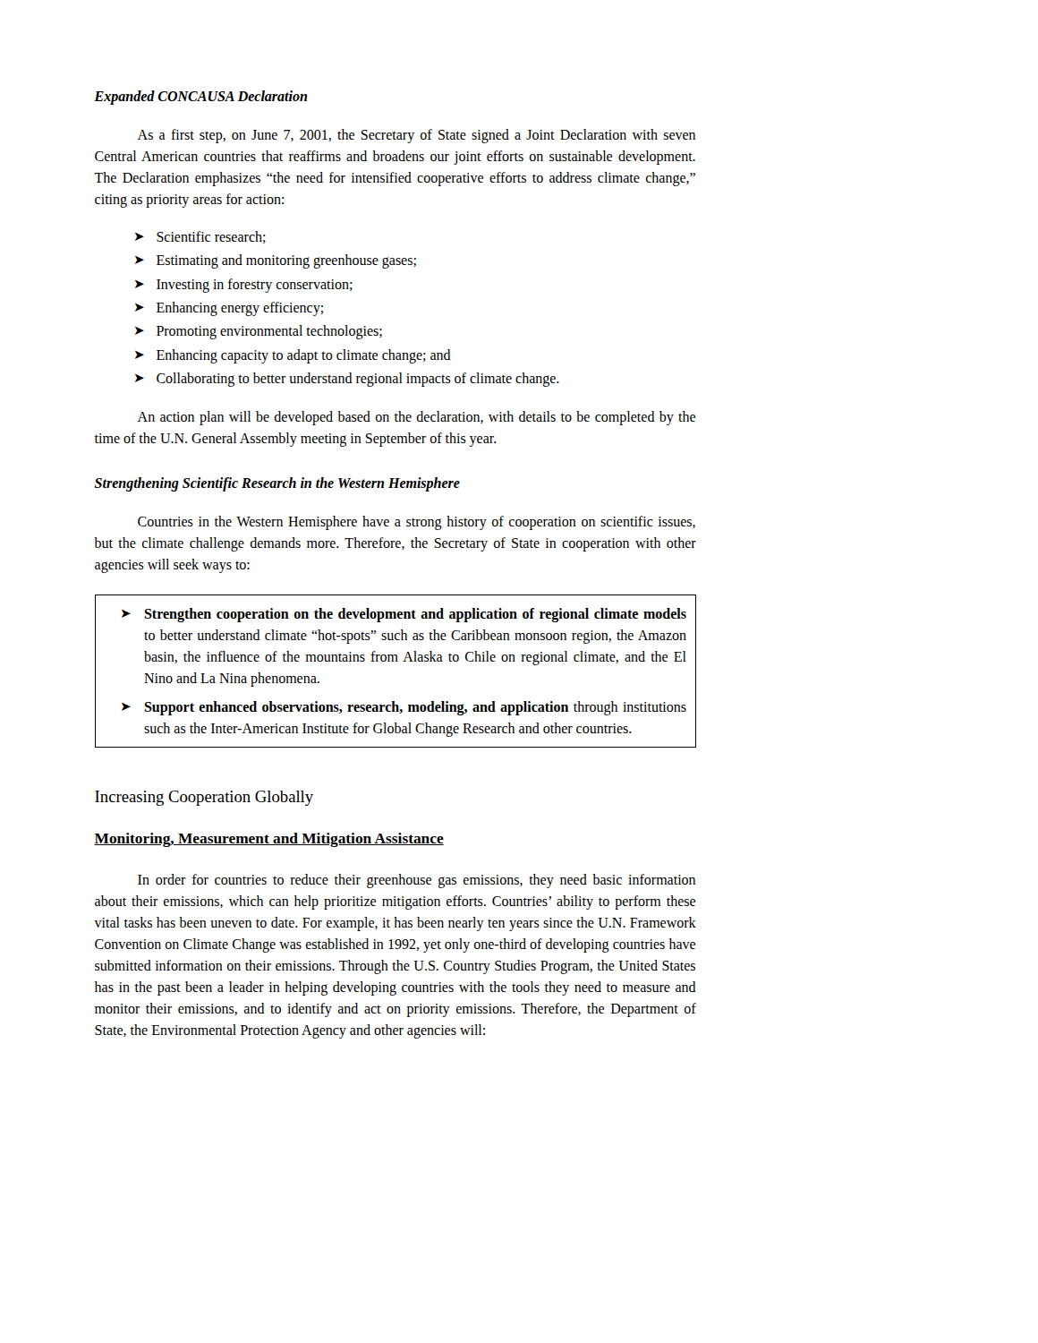Expanded CONCAUSA Declaration
As a first step, on June 7, 2001, the Secretary of State signed a Joint Declaration with seven Central American countries that reaffirms and broadens our joint efforts on sustainable development. The Declaration emphasizes “the need for intensified cooperative efforts to address climate change,” citing as priority areas for action:
Scientific research;
Estimating and monitoring greenhouse gases;
Investing in forestry conservation;
Enhancing energy efficiency;
Promoting environmental technologies;
Enhancing capacity to adapt to climate change; and
Collaborating to better understand regional impacts of climate change.
An action plan will be developed based on the declaration, with details to be completed by the time of the U.N. General Assembly meeting in September of this year.
Strengthening Scientific Research in the Western Hemisphere
Countries in the Western Hemisphere have a strong history of cooperation on scientific issues, but the climate challenge demands more. Therefore, the Secretary of State in cooperation with other agencies will seek ways to:
Strengthen cooperation on the development and application of regional climate models to better understand climate “hot-spots” such as the Caribbean monsoon region, the Amazon basin, the influence of the mountains from Alaska to Chile on regional climate, and the El Nino and La Nina phenomena.
Support enhanced observations, research, modeling, and application through institutions such as the Inter-American Institute for Global Change Research and other countries.
Increasing Cooperation Globally
Monitoring, Measurement and Mitigation Assistance
In order for countries to reduce their greenhouse gas emissions, they need basic information about their emissions, which can help prioritize mitigation efforts. Countries’ ability to perform these vital tasks has been uneven to date. For example, it has been nearly ten years since the U.N. Framework Convention on Climate Change was established in 1992, yet only one-third of developing countries have submitted information on their emissions. Through the U.S. Country Studies Program, the United States has in the past been a leader in helping developing countries with the tools they need to measure and monitor their emissions, and to identify and act on priority emissions. Therefore, the Department of State, the Environmental Protection Agency and other agencies will: